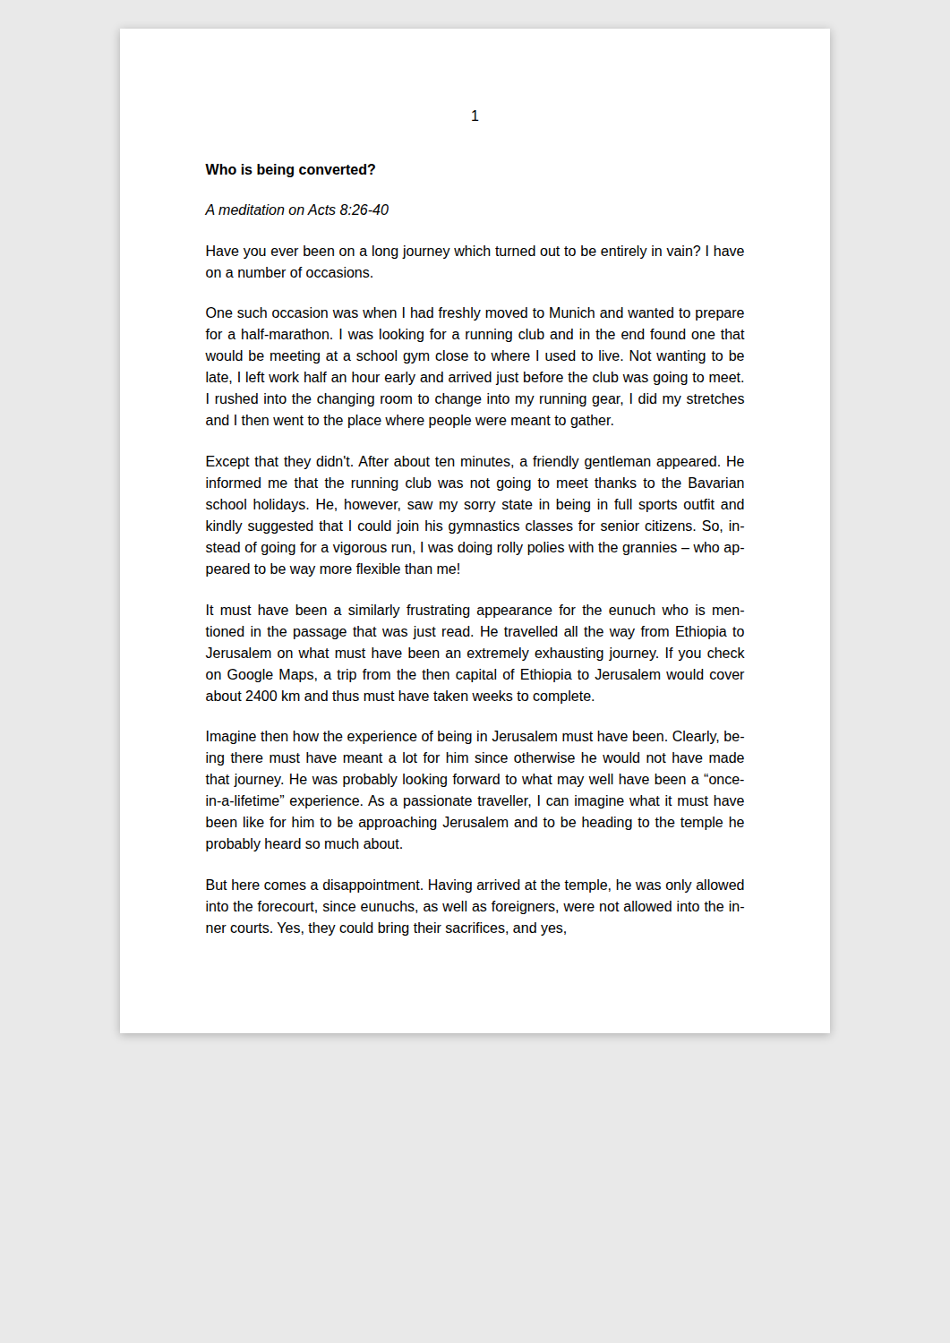1
Who is being converted?
A meditation on Acts 8:26-40
Have you ever been on a long journey which turned out to be entirely in vain? I have on a number of occasions.
One such occasion was when I had freshly moved to Munich and wanted to prepare for a half-marathon. I was looking for a running club and in the end found one that would be meeting at a school gym close to where I used to live. Not wanting to be late, I left work half an hour early and arrived just before the club was going to meet. I rushed into the changing room to change into my running gear, I did my stretches and I then went to the place where people were meant to gather.
Except that they didn't. After about ten minutes, a friendly gentleman appeared. He informed me that the running club was not going to meet thanks to the Bavarian school holidays. He, however, saw my sorry state in being in full sports outfit and kindly suggested that I could join his gymnastics classes for senior citizens. So, instead of going for a vigorous run, I was doing rolly polies with the grannies – who appeared to be way more flexible than me!
It must have been a similarly frustrating appearance for the eunuch who is mentioned in the passage that was just read. He travelled all the way from Ethiopia to Jerusalem on what must have been an extremely exhausting journey. If you check on Google Maps, a trip from the then capital of Ethiopia to Jerusalem would cover about 2400 km and thus must have taken weeks to complete.
Imagine then how the experience of being in Jerusalem must have been. Clearly, being there must have meant a lot for him since otherwise he would not have made that journey. He was probably looking forward to what may well have been a “once-in-a-lifetime” experience. As a passionate traveller, I can imagine what it must have been like for him to be approaching Jerusalem and to be heading to the temple he probably heard so much about.
But here comes a disappointment. Having arrived at the temple, he was only allowed into the forecourt, since eunuchs, as well as foreigners, were not allowed into the inner courts. Yes, they could bring their sacrifices, and yes,